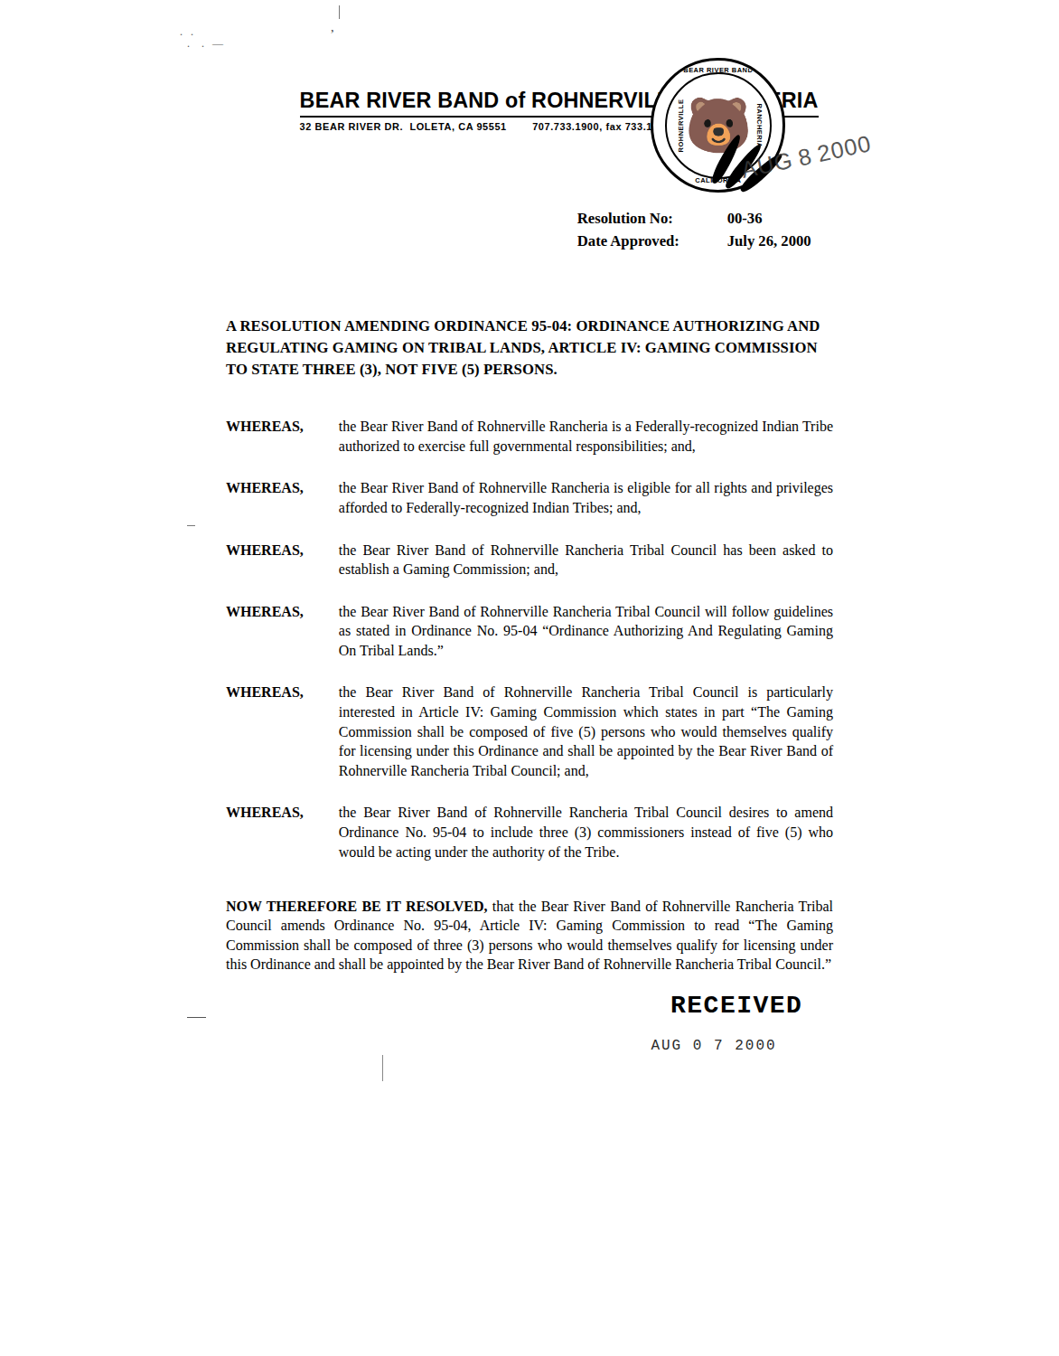. .
. . —
’
BEAR RIVER BAND of ROHNERVILLE RANCHERIA
32 BEAR RIVER DR. LOLETA, CA 95551 707.733.1900, fax 733.1972
BEAR RIVER BAND
CALIFORNIA
ROHNERVILLE
RANCHERIA
🐻
AUG 8 2000
| Resolution No: | 00-36 |
| Date Approved: | July 26, 2000 |
A RESOLUTION AMENDING ORDINANCE 95-04: ORDINANCE AUTHORIZING AND REGULATING GAMING ON TRIBAL LANDS, ARTICLE IV: GAMING COMMISSION TO STATE THREE (3), NOT FIVE (5) PERSONS.
WHEREAS,
the Bear River Band of Rohnerville Rancheria is a Federally-recognized Indian Tribe authorized to exercise full governmental responsibilities; and,
WHEREAS,
the Bear River Band of Rohnerville Rancheria is eligible for all rights and privileges afforded to Federally-recognized Indian Tribes; and,
WHEREAS,
the Bear River Band of Rohnerville Rancheria Tribal Council has been asked to establish a Gaming Commission; and,
WHEREAS,
the Bear River Band of Rohnerville Rancheria Tribal Council will follow guidelines as stated in Ordinance No. 95-04 “Ordinance Authorizing And Regulating Gaming On Tribal Lands.”
WHEREAS,
the Bear River Band of Rohnerville Rancheria Tribal Council is particularly interested in Article IV: Gaming Commission which states in part “The Gaming Commission shall be composed of five (5) persons who would themselves qualify for licensing under this Ordinance and shall be appointed by the Bear River Band of Rohnerville Rancheria Tribal Council; and,
WHEREAS,
the Bear River Band of Rohnerville Rancheria Tribal Council desires to amend Ordinance No. 95-04 to include three (3) commissioners instead of five (5) who would be acting under the authority of the Tribe.
NOW THEREFORE BE IT RESOLVED, that the Bear River Band of Rohnerville Rancheria Tribal Council amends Ordinance No. 95-04, Article IV: Gaming Commission to read “The Gaming Commission shall be composed of three (3) persons who would themselves qualify for licensing under this Ordinance and shall be appointed by the Bear River Band of Rohnerville Rancheria Tribal Council.”
RECEIVED
AUG 0 7 2000